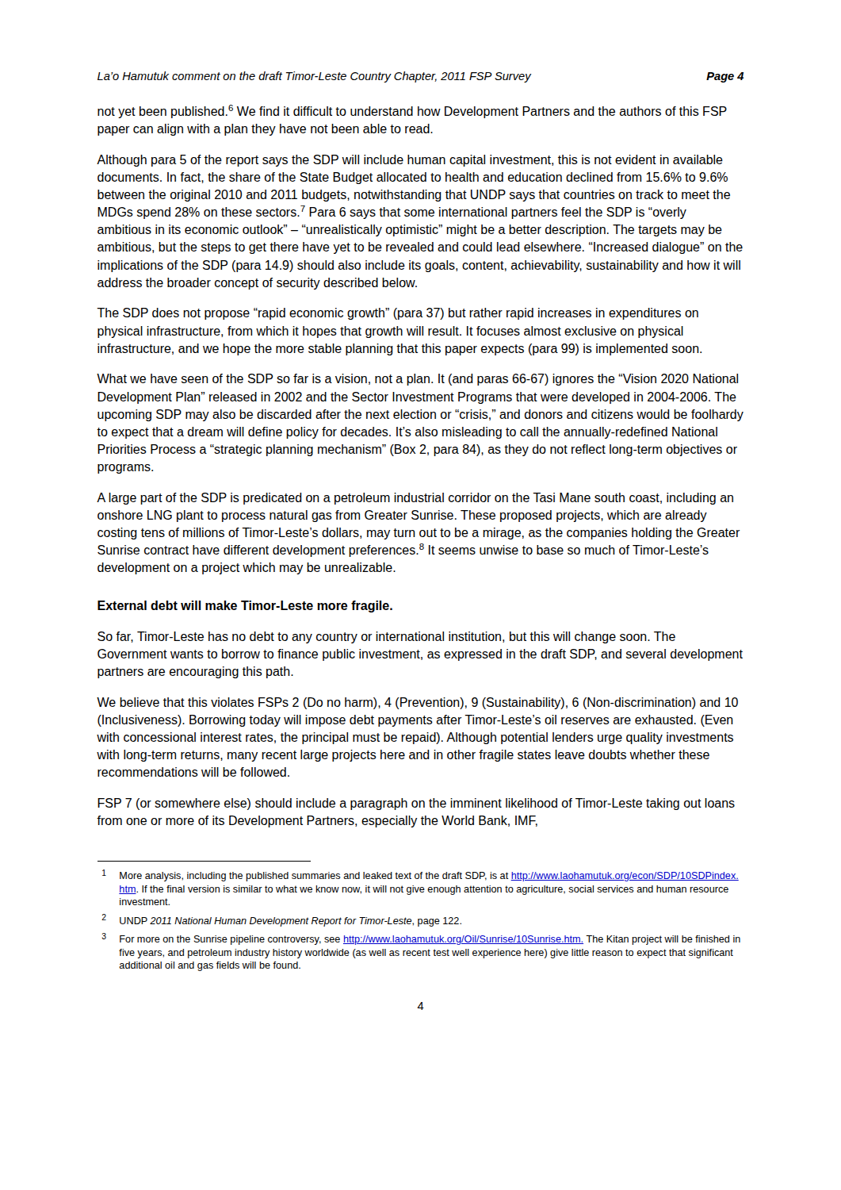La’o Hamutuk comment on the draft Timor-Leste Country Chapter, 2011 FSP Survey Page 4
not yet been published.6 We find it difficult to understand how Development Partners and the authors of this FSP paper can align with a plan they have not been able to read.
Although para 5 of the report says the SDP will include human capital investment, this is not evident in available documents. In fact, the share of the State Budget allocated to health and education declined from 15.6% to 9.6% between the original 2010 and 2011 budgets, notwithstanding that UNDP says that countries on track to meet the MDGs spend 28% on these sectors.7 Para 6 says that some international partners feel the SDP is “overly ambitious in its economic outlook” – “unrealistically optimistic” might be a better description. The targets may be ambitious, but the steps to get there have yet to be revealed and could lead elsewhere. “Increased dialogue” on the implications of the SDP (para 14.9) should also include its goals, content, achievability, sustainability and how it will address the broader concept of security described below.
The SDP does not propose “rapid economic growth” (para 37) but rather rapid increases in expenditures on physical infrastructure, from which it hopes that growth will result. It focuses almost exclusive on physical infrastructure, and we hope the more stable planning that this paper expects (para 99) is implemented soon.
What we have seen of the SDP so far is a vision, not a plan. It (and paras 66-67) ignores the “Vision 2020 National Development Plan” released in 2002 and the Sector Investment Programs that were developed in 2004-2006. The upcoming SDP may also be discarded after the next election or “crisis,” and donors and citizens would be foolhardy to expect that a dream will define policy for decades. It’s also misleading to call the annually-redefined National Priorities Process a “strategic planning mechanism” (Box 2, para 84), as they do not reflect long-term objectives or programs.
A large part of the SDP is predicated on a petroleum industrial corridor on the Tasi Mane south coast, including an onshore LNG plant to process natural gas from Greater Sunrise. These proposed projects, which are already costing tens of millions of Timor-Leste’s dollars, may turn out to be a mirage, as the companies holding the Greater Sunrise contract have different development preferences.8 It seems unwise to base so much of Timor-Leste’s development on a project which may be unrealizable.
External debt will make Timor-Leste more fragile.
So far, Timor-Leste has no debt to any country or international institution, but this will change soon. The Government wants to borrow to finance public investment, as expressed in the draft SDP, and several development partners are encouraging this path.
We believe that this violates FSPs 2 (Do no harm), 4 (Prevention), 9 (Sustainability), 6 (Non-discrimination) and 10 (Inclusiveness). Borrowing today will impose debt payments after Timor-Leste’s oil reserves are exhausted. (Even with concessional interest rates, the principal must be repaid). Although potential lenders urge quality investments with long-term returns, many recent large projects here and in other fragile states leave doubts whether these recommendations will be followed.
FSP 7 (or somewhere else) should include a paragraph on the imminent likelihood of Timor-Leste taking out loans from one or more of its Development Partners, especially the World Bank, IMF,
More analysis, including the published summaries and leaked text of the draft SDP, is at http://www.laohamutuk.org/econ/SDP/10SDPindex.htm. If the final version is similar to what we know now, it will not give enough attention to agriculture, social services and human resource investment.
UNDP 2011 National Human Development Report for Timor-Leste, page 122.
For more on the Sunrise pipeline controversy, see http://www.laohamutuk.org/Oil/Sunrise/10Sunrise.htm. The Kitan project will be finished in five years, and petroleum industry history worldwide (as well as recent test well experience here) give little reason to expect that significant additional oil and gas fields will be found.
4